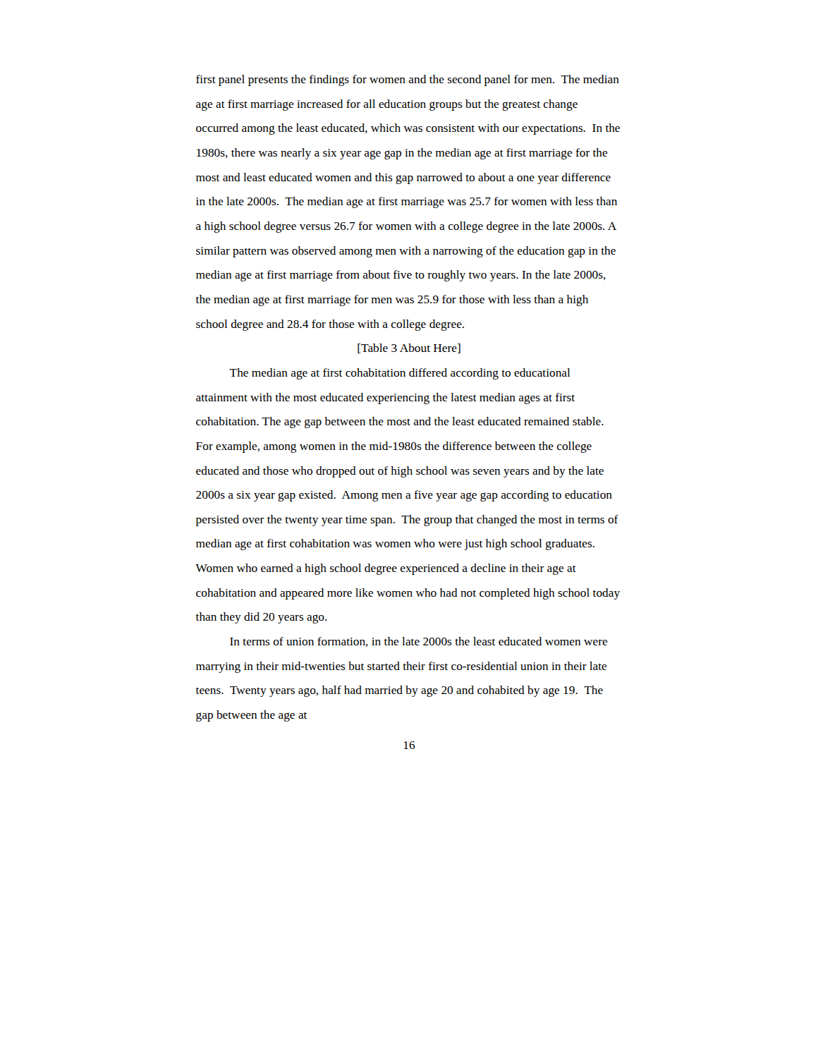first panel presents the findings for women and the second panel for men. The median age at first marriage increased for all education groups but the greatest change occurred among the least educated, which was consistent with our expectations. In the 1980s, there was nearly a six year age gap in the median age at first marriage for the most and least educated women and this gap narrowed to about a one year difference in the late 2000s. The median age at first marriage was 25.7 for women with less than a high school degree versus 26.7 for women with a college degree in the late 2000s. A similar pattern was observed among men with a narrowing of the education gap in the median age at first marriage from about five to roughly two years. In the late 2000s, the median age at first marriage for men was 25.9 for those with less than a high school degree and 28.4 for those with a college degree.
[Table 3 About Here]
The median age at first cohabitation differed according to educational attainment with the most educated experiencing the latest median ages at first cohabitation. The age gap between the most and the least educated remained stable. For example, among women in the mid-1980s the difference between the college educated and those who dropped out of high school was seven years and by the late 2000s a six year gap existed. Among men a five year age gap according to education persisted over the twenty year time span. The group that changed the most in terms of median age at first cohabitation was women who were just high school graduates. Women who earned a high school degree experienced a decline in their age at cohabitation and appeared more like women who had not completed high school today than they did 20 years ago.
In terms of union formation, in the late 2000s the least educated women were marrying in their mid-twenties but started their first co-residential union in their late teens. Twenty years ago, half had married by age 20 and cohabited by age 19. The gap between the age at
16